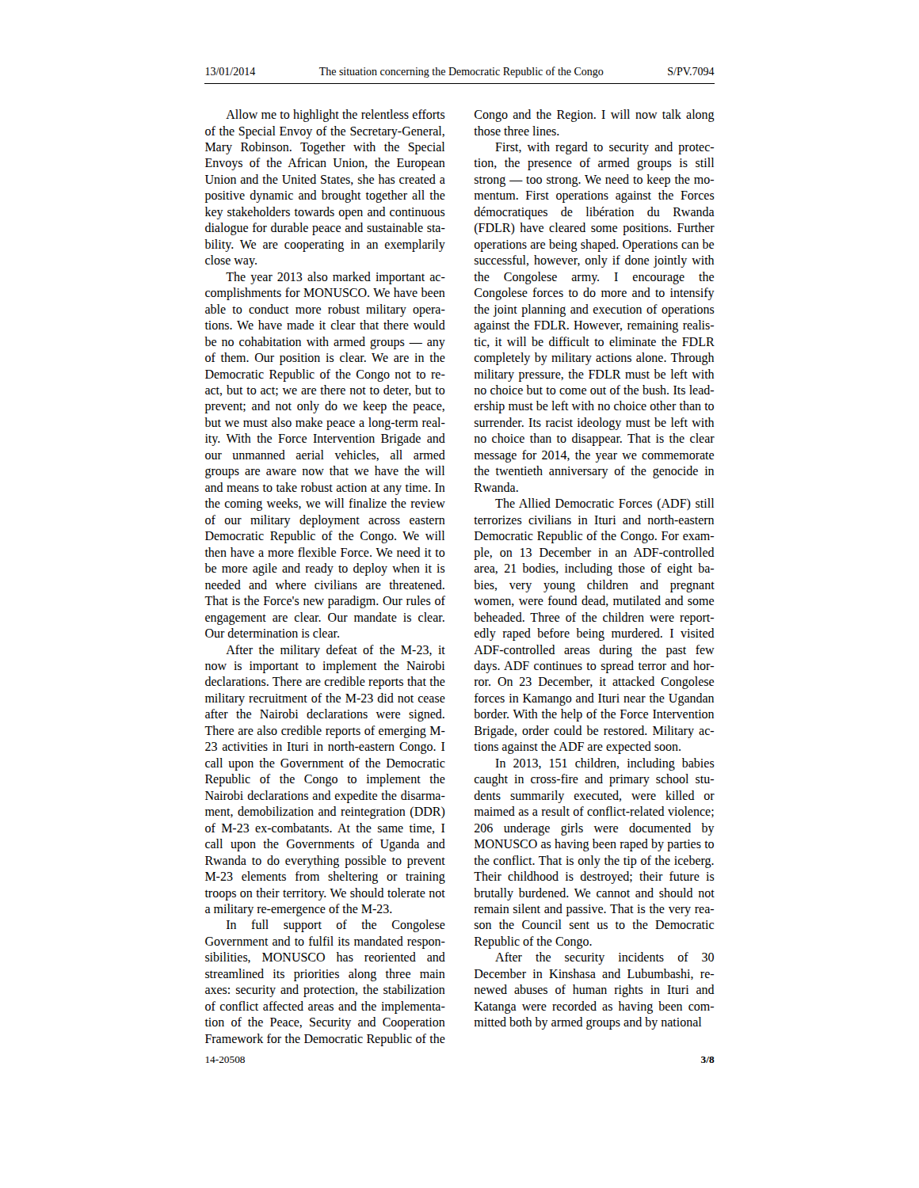13/01/2014
The situation concerning the Democratic Republic of the Congo
S/PV.7094
Allow me to highlight the relentless efforts of the Special Envoy of the Secretary-General, Mary Robinson. Together with the Special Envoys of the African Union, the European Union and the United States, she has created a positive dynamic and brought together all the key stakeholders towards open and continuous dialogue for durable peace and sustainable stability. We are cooperating in an exemplarily close way.
The year 2013 also marked important accomplishments for MONUSCO. We have been able to conduct more robust military operations. We have made it clear that there would be no cohabitation with armed groups — any of them. Our position is clear. We are in the Democratic Republic of the Congo not to react, but to act; we are there not to deter, but to prevent; and not only do we keep the peace, but we must also make peace a long-term reality. With the Force Intervention Brigade and our unmanned aerial vehicles, all armed groups are aware now that we have the will and means to take robust action at any time. In the coming weeks, we will finalize the review of our military deployment across eastern Democratic Republic of the Congo. We will then have a more flexible Force. We need it to be more agile and ready to deploy when it is needed and where civilians are threatened. That is the Force's new paradigm. Our rules of engagement are clear. Our mandate is clear. Our determination is clear.
After the military defeat of the M-23, it now is important to implement the Nairobi declarations. There are credible reports that the military recruitment of the M-23 did not cease after the Nairobi declarations were signed. There are also credible reports of emerging M-23 activities in Ituri in north-eastern Congo. I call upon the Government of the Democratic Republic of the Congo to implement the Nairobi declarations and expedite the disarmament, demobilization and reintegration (DDR) of M-23 ex-combatants. At the same time, I call upon the Governments of Uganda and Rwanda to do everything possible to prevent M-23 elements from sheltering or training troops on their territory. We should tolerate not a military re-emergence of the M-23.
In full support of the Congolese Government and to fulfil its mandated responsibilities, MONUSCO has reoriented and streamlined its priorities along three main axes: security and protection, the stabilization of conflict affected areas and the implementation of the Peace, Security and Cooperation Framework for the Democratic Republic of the Congo and the Region. I will now talk along those three lines.
First, with regard to security and protection, the presence of armed groups is still strong — too strong. We need to keep the momentum. First operations against the Forces démocratiques de libération du Rwanda (FDLR) have cleared some positions. Further operations are being shaped. Operations can be successful, however, only if done jointly with the Congolese army. I encourage the Congolese forces to do more and to intensify the joint planning and execution of operations against the FDLR. However, remaining realistic, it will be difficult to eliminate the FDLR completely by military actions alone. Through military pressure, the FDLR must be left with no choice but to come out of the bush. Its leadership must be left with no choice other than to surrender. Its racist ideology must be left with no choice than to disappear. That is the clear message for 2014, the year we commemorate the twentieth anniversary of the genocide in Rwanda.
The Allied Democratic Forces (ADF) still terrorizes civilians in Ituri and north-eastern Democratic Republic of the Congo. For example, on 13 December in an ADF-controlled area, 21 bodies, including those of eight babies, very young children and pregnant women, were found dead, mutilated and some beheaded. Three of the children were reportedly raped before being murdered. I visited ADF-controlled areas during the past few days. ADF continues to spread terror and horror. On 23 December, it attacked Congolese forces in Kamango and Ituri near the Ugandan border. With the help of the Force Intervention Brigade, order could be restored. Military actions against the ADF are expected soon.
In 2013, 151 children, including babies caught in cross-fire and primary school students summarily executed, were killed or maimed as a result of conflict-related violence; 206 underage girls were documented by MONUSCO as having been raped by parties to the conflict. That is only the tip of the iceberg. Their childhood is destroyed; their future is brutally burdened. We cannot and should not remain silent and passive. That is the very reason the Council sent us to the Democratic Republic of the Congo.
After the security incidents of 30 December in Kinshasa and Lubumbashi, renewed abuses of human rights in Ituri and Katanga were recorded as having been committed both by armed groups and by national
14-20508
3/8